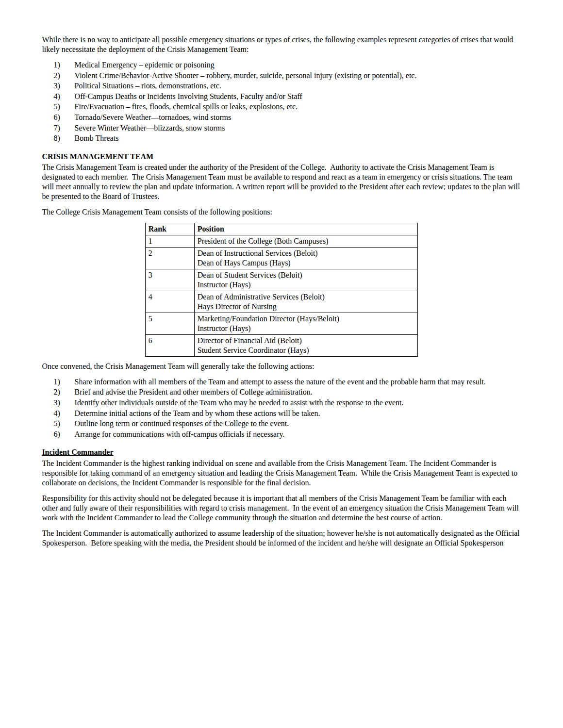While there is no way to anticipate all possible emergency situations or types of crises, the following examples represent categories of crises that would likely necessitate the deployment of the Crisis Management Team:
Medical Emergency – epidemic or poisoning
Violent Crime/Behavior-Active Shooter – robbery, murder, suicide, personal injury (existing or potential), etc.
Political Situations – riots, demonstrations, etc.
Off-Campus Deaths or Incidents Involving Students, Faculty and/or Staff
Fire/Evacuation – fires, floods, chemical spills or leaks, explosions, etc.
Tornado/Severe Weather—tornadoes, wind storms
Severe Winter Weather—blizzards, snow storms
Bomb Threats
Crisis Management Team
The Crisis Management Team is created under the authority of the President of the College. Authority to activate the Crisis Management Team is designated to each member. The Crisis Management Team must be available to respond and react as a team in emergency or crisis situations. The team will meet annually to review the plan and update information. A written report will be provided to the President after each review; updates to the plan will be presented to the Board of Trustees.
The College Crisis Management Team consists of the following positions:
| Rank | Position |
| --- | --- |
| 1 | President of the College (Both Campuses) |
| 2 | Dean of Instructional Services (Beloit) Dean of Hays Campus (Hays) |
| 3 | Dean of Student Services (Beloit) Instructor (Hays) |
| 4 | Dean of Administrative Services (Beloit) Hays Director of Nursing |
| 5 | Marketing/Foundation Director (Hays/Beloit) Instructor (Hays) |
| 6 | Director of Financial Aid (Beloit) Student Service Coordinator (Hays) |
Once convened, the Crisis Management Team will generally take the following actions:
Share information with all members of the Team and attempt to assess the nature of the event and the probable harm that may result.
Brief and advise the President and other members of College administration.
Identify other individuals outside of the Team who may be needed to assist with the response to the event.
Determine initial actions of the Team and by whom these actions will be taken.
Outline long term or continued responses of the College to the event.
Arrange for communications with off-campus officials if necessary.
Incident Commander
The Incident Commander is the highest ranking individual on scene and available from the Crisis Management Team. The Incident Commander is responsible for taking command of an emergency situation and leading the Crisis Management Team. While the Crisis Management Team is expected to collaborate on decisions, the Incident Commander is responsible for the final decision.
Responsibility for this activity should not be delegated because it is important that all members of the Crisis Management Team be familiar with each other and fully aware of their responsibilities with regard to crisis management. In the event of an emergency situation the Crisis Management Team will work with the Incident Commander to lead the College community through the situation and determine the best course of action.
The Incident Commander is automatically authorized to assume leadership of the situation; however he/she is not automatically designated as the Official Spokesperson. Before speaking with the media, the President should be informed of the incident and he/she will designate an Official Spokesperson